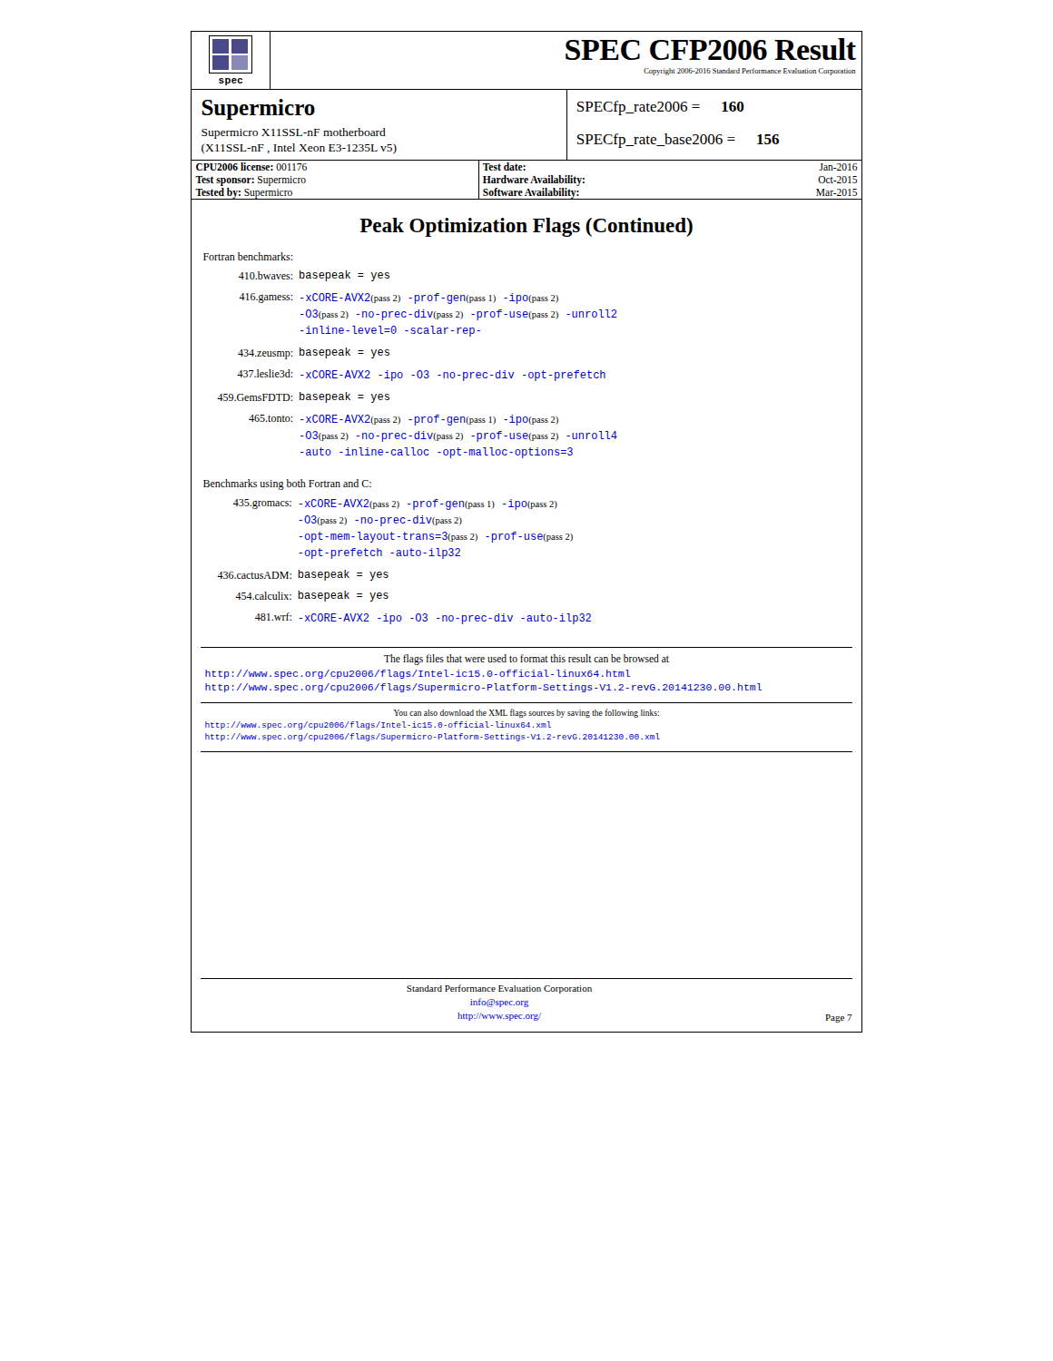spec
SPEC CFP2006 Result
Copyright 2006-2016 Standard Performance Evaluation Corporation
Supermicro
Supermicro X11SSL-nF motherboard
(X11SSL-nF , Intel Xeon E3-1235L v5)
SPECfp_rate2006 = 160
SPECfp_rate_base2006 = 156
| CPU2006 license: 001176 | Test date: | Jan-2016 |
| Test sponsor: Supermicro | Hardware Availability: | Oct-2015 |
| Tested by: Supermicro | Software Availability: | Mar-2015 |
Peak Optimization Flags (Continued)
Fortran benchmarks:
| 410.bwaves: | basepeak = yes |
| 416.gamess: | -xCORE-AVX2 (pass 2) -prof-gen (pass 1) -ipo (pass 2) -O3 (pass 2) -no-prec-div (pass 2) -prof-use (pass 2) -unroll2 -inline-level=0 -scalar-rep- |
| 434.zeusmp: | basepeak = yes |
| 437.leslie3d: | -xCORE-AVX2 -ipo -O3 -no-prec-div -opt-prefetch |
| 459.GemsFDTD: | basepeak = yes |
| 465.tonto: | -xCORE-AVX2 (pass 2) -prof-gen (pass 1) -ipo (pass 2) -O3 (pass 2) -no-prec-div (pass 2) -prof-use (pass 2) -unroll4 -auto -inline-calloc -opt-malloc-options=3 |
Benchmarks using both Fortran and C:
| 435.gromacs: | -xCORE-AVX2 (pass 2) -prof-gen (pass 1) -ipo (pass 2) -O3 (pass 2) -no-prec-div (pass 2) -opt-mem-layout-trans=3 (pass 2) -prof-use (pass 2) -opt-prefetch -auto-ilp32 |
| 436.cactusADM: | basepeak = yes |
| 454.calculix: | basepeak = yes |
| 481.wrf: | -xCORE-AVX2 -ipo -O3 -no-prec-div -auto-ilp32 |
The flags files that were used to format this result can be browsed at
http://www.spec.org/cpu2006/flags/Intel-ic15.0-official-linux64.html
http://www.spec.org/cpu2006/flags/Supermicro-Platform-Settings-V1.2-revG.20141230.00.html
You can also download the XML flags sources by saving the following links:
http://www.spec.org/cpu2006/flags/Intel-ic15.0-official-linux64.xml
http://www.spec.org/cpu2006/flags/Supermicro-Platform-Settings-V1.2-revG.20141230.00.xml
Standard Performance Evaluation Corporation
info@spec.org
http://www.spec.org/
Page 7